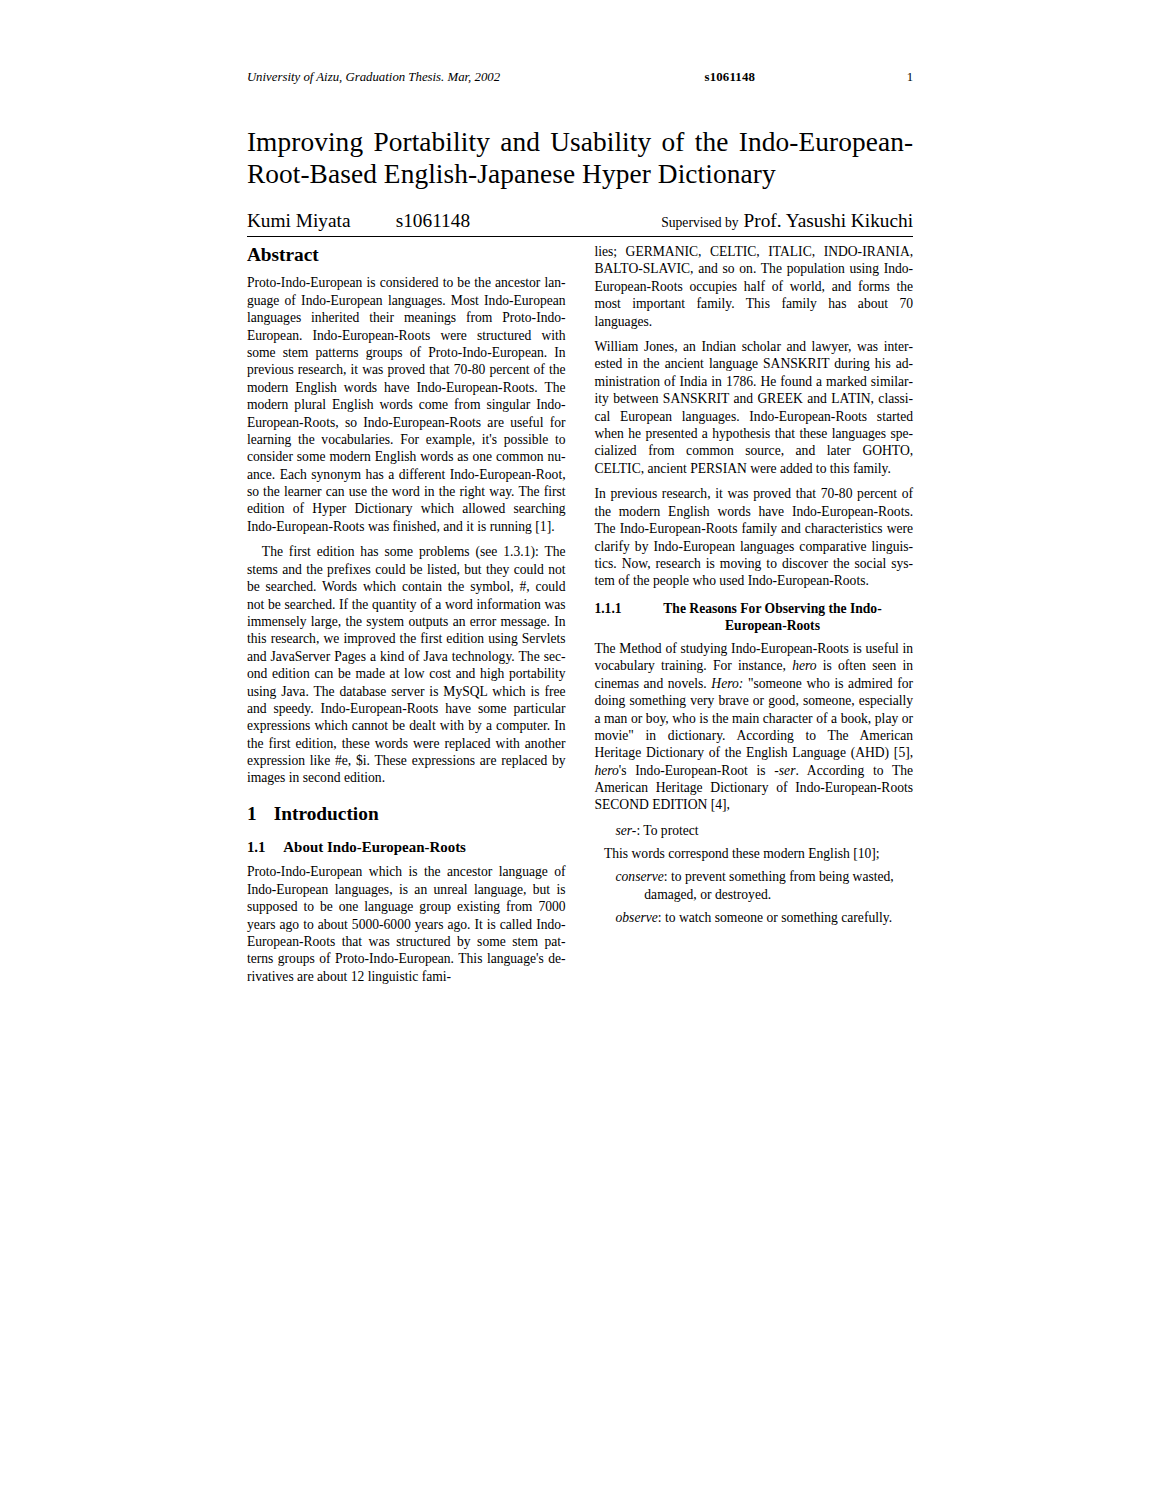University of Aizu, Graduation Thesis. Mar, 2002
s1061148
1
Improving Portability and Usability of the Indo-European-Root-Based English-Japanese Hyper Dictionary
Kumi Miyata s1061148
Supervised by Prof. Yasushi Kikuchi
Abstract
Proto-Indo-European is considered to be the ancestor language of Indo-European languages. Most Indo-European languages inherited their meanings from Proto-Indo-European. Indo-European-Roots were structured with some stem patterns groups of Proto-Indo-European. In previous research, it was proved that 70-80 percent of the modern English words have Indo-European-Roots. The modern plural English words come from singular Indo-European-Roots, so Indo-European-Roots are useful for learning the vocabularies. For example, it's possible to consider some modern English words as one common nuance. Each synonym has a different Indo-European-Root, so the learner can use the word in the right way. The first edition of Hyper Dictionary which allowed searching Indo-European-Roots was finished, and it is running [1].
The first edition has some problems (see 1.3.1): The stems and the prefixes could be listed, but they could not be searched. Words which contain the symbol, #, could not be searched. If the quantity of a word information was immensely large, the system outputs an error message. In this research, we improved the first edition using Servlets and JavaServer Pages a kind of Java technology. The second edition can be made at low cost and high portability using Java. The database server is MySQL which is free and speedy. Indo-European-Roots have some particular expressions which cannot be dealt with by a computer. In the first edition, these words were replaced with another expression like #e, $i. These expressions are replaced by images in second edition.
1 Introduction
1.1 About Indo-European-Roots
Proto-Indo-European which is the ancestor language of Indo-European languages, is an unreal language, but is supposed to be one language group existing from 7000 years ago to about 5000-6000 years ago. It is called Indo-European-Roots that was structured by some stem patterns groups of Proto-Indo-European. This language's derivatives are about 12 linguistic fami-
lies; GERMANIC, CELTIC, ITALIC, INDO-IRANIA, BALTO-SLAVIC, and so on. The population using Indo-European-Roots occupies half of world, and forms the most important family. This family has about 70 languages.
William Jones, an Indian scholar and lawyer, was interested in the ancient language SANSKRIT during his administration of India in 1786. He found a marked similarity between SANSKRIT and GREEK and LATIN, classical European languages. Indo-European-Roots started when he presented a hypothesis that these languages specialized from common source, and later GOHTO, CELTIC, ancient PERSIAN were added to this family.
In previous research, it was proved that 70-80 percent of the modern English words have Indo-European-Roots. The Indo-European-Roots family and characteristics were clarify by Indo-European languages comparative linguistics. Now, research is moving to discover the social system of the people who used Indo-European-Roots.
1.1.1 The Reasons For Observing the Indo-European-Roots
The Method of studying Indo-European-Roots is useful in vocabulary training. For instance, hero is often seen in cinemas and novels. Hero: "someone who is admired for doing something very brave or good, someone, especially a man or boy, who is the main character of a book, play or movie" in dictionary. According to The American Heritage Dictionary of the English Language (AHD) [5], hero's Indo-European-Root is -ser. According to The American Heritage Dictionary of Indo-European-Roots SECOND EDITION [4],
ser-: To protect
This words correspond these modern English [10];
conserve: to prevent something from being wasted, damaged, or destroyed.
observe: to watch someone or something carefully.